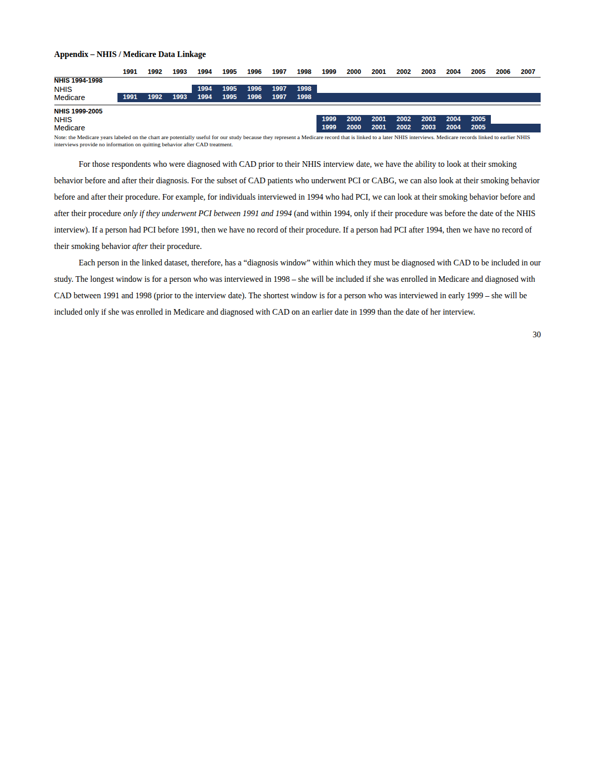Appendix – NHIS / Medicare Data Linkage
| | 1991 | 1992 | 1993 | 1994 | 1995 | 1996 | 1997 | 1998 | 1999 | 2000 | 2001 | 2002 | 2003 | 2004 | 2005 | 2006 | 2007 |
| --- | --- | --- | --- | --- | --- | --- | --- | --- | --- | --- | --- | --- | --- | --- | --- | --- | --- |
| NHIS 1994-1998 |
| NHIS | | | | 1994 | 1995 | 1996 | 1997 | 1998 | | | | | | | | | |
| Medicare | 1991 | 1992 | 1993 | 1994 | 1995 | 1996 | 1997 | 1998 | | | | | | | | | |
| NHIS 1999-2005 |
| NHIS | | | | | | | | | 1999 | 2000 | 2001 | 2002 | 2003 | 2004 | 2005 | | |
| Medicare | | | | | | | | | 1999 | 2000 | 2001 | 2002 | 2003 | 2004 | 2005 | | |
Note: the Medicare years labeled on the chart are potentially useful for our study because they represent a Medicare record that is linked to a later NHIS interviews. Medicare records linked to earlier NHIS interviews provide no information on quitting behavior after CAD treatment.
For those respondents who were diagnosed with CAD prior to their NHIS interview date, we have the ability to look at their smoking behavior before and after their diagnosis. For the subset of CAD patients who underwent PCI or CABG, we can also look at their smoking behavior before and after their procedure. For example, for individuals interviewed in 1994 who had PCI, we can look at their smoking behavior before and after their procedure only if they underwent PCI between 1991 and 1994 (and within 1994, only if their procedure was before the date of the NHIS interview). If a person had PCI before 1991, then we have no record of their procedure. If a person had PCI after 1994, then we have no record of their smoking behavior after their procedure.
Each person in the linked dataset, therefore, has a “diagnosis window” within which they must be diagnosed with CAD to be included in our study. The longest window is for a person who was interviewed in 1998 – she will be included if she was enrolled in Medicare and diagnosed with CAD between 1991 and 1998 (prior to the interview date). The shortest window is for a person who was interviewed in early 1999 – she will be included only if she was enrolled in Medicare and diagnosed with CAD on an earlier date in 1999 than the date of her interview.
30